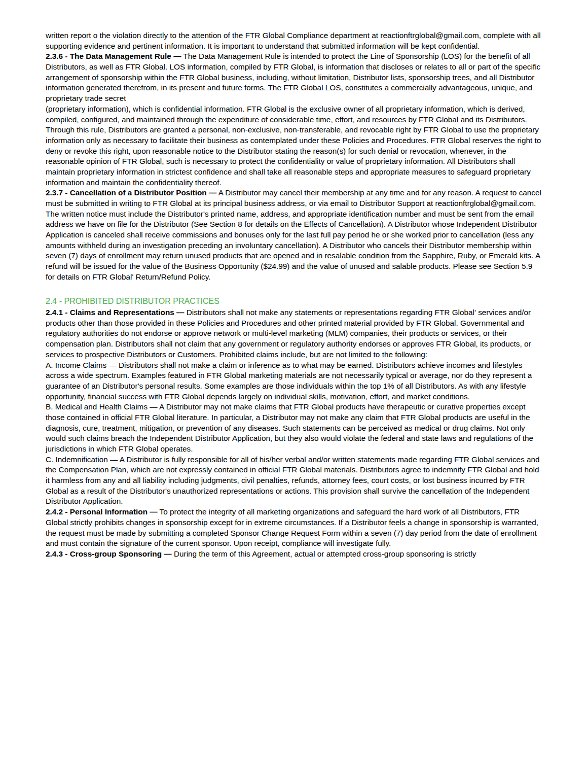written report o the violation directly to the attention of the FTR Global Compliance department at reactionftrglobal@gmail.com, complete with all supporting evidence and pertinent information. It is important to understand that submitted information will be kept confidential.
2.3.6 - The Data Management Rule — The Data Management Rule is intended to protect the Line of Sponsorship (LOS) for the benefit of all Distributors, as well as FTR Global. LOS information, compiled by FTR Global, is information that discloses or relates to all or part of the specific arrangement of sponsorship within the FTR Global business, including, without limitation, Distributor lists, sponsorship trees, and all Distributor information generated therefrom, in its present and future forms. The FTR Global LOS, constitutes a commercially advantageous, unique, and proprietary trade secret
(proprietary information), which is confidential information. FTR Global is the exclusive owner of all proprietary information, which is derived, compiled, configured, and maintained through the expenditure of considerable time, effort, and resources by FTR Global and its Distributors. Through this rule, Distributors are granted a personal, non-exclusive, non-transferable, and revocable right by FTR Global to use the proprietary information only as necessary to facilitate their business as contemplated under these Policies and Procedures. FTR Global reserves the right to deny or revoke this right, upon reasonable notice to the Distributor stating the reason(s) for such denial or revocation, whenever, in the reasonable opinion of FTR Global, such is necessary to protect the confidentiality or value of proprietary information. All Distributors shall maintain proprietary information in strictest confidence and shall take all reasonable steps and appropriate measures to safeguard proprietary information and maintain the confidentiality thereof.
2.3.7 - Cancellation of a Distributor Position — A Distributor may cancel their membership at any time and for any reason. A request to cancel must be submitted in writing to FTR Global at its principal business address, or via email to Distributor Support at reactionftrglobal@gmail.com. The written notice must include the Distributor's printed name, address, and appropriate identification number and must be sent from the email address we have on file for the Distributor (See Section 8 for details on the Effects of Cancellation). A Distributor whose Independent Distributor Application is canceled shall receive commissions and bonuses only for the last full pay period he or she worked prior to cancellation (less any amounts withheld during an investigation preceding an involuntary cancellation). A Distributor who cancels their Distributor membership within seven (7) days of enrollment may return unused products that are opened and in resalable condition from the Sapphire, Ruby, or Emerald kits. A refund will be issued for the value of the Business Opportunity ($24.99) and the value of unused and salable products. Please see Section 5.9 for details on FTR Global' Return/Refund Policy.
2.4 - PROHIBITED DISTRIBUTOR PRACTICES
2.4.1 - Claims and Representations — Distributors shall not make any statements or representations regarding FTR Global' services and/or products other than those provided in these Policies and Procedures and other printed material provided by FTR Global. Governmental and regulatory authorities do not endorse or approve network or multi-level marketing (MLM) companies, their products or services, or their compensation plan. Distributors shall not claim that any government or regulatory authority endorses or approves FTR Global, its products, or services to prospective Distributors or Customers. Prohibited claims include, but are not limited to the following:
A. Income Claims — Distributors shall not make a claim or inference as to what may be earned. Distributors achieve incomes and lifestyles across a wide spectrum. Examples featured in FTR Global marketing materials are not necessarily typical or average, nor do they represent a guarantee of an Distributor's personal results. Some examples are those individuals within the top 1% of all Distributors. As with any lifestyle opportunity, financial success with FTR Global depends largely on individual skills, motivation, effort, and market conditions.
B. Medical and Health Claims — A Distributor may not make claims that FTR Global products have therapeutic or curative properties except those contained in official FTR Global literature. In particular, a Distributor may not make any claim that FTR Global products are useful in the diagnosis, cure, treatment, mitigation, or prevention of any diseases. Such statements can be perceived as medical or drug claims. Not only would such claims breach the Independent Distributor Application, but they also would violate the federal and state laws and regulations of the jurisdictions in which FTR Global operates.
C. Indemnification — A Distributor is fully responsible for all of his/her verbal and/or written statements made regarding FTR Global services and the Compensation Plan, which are not expressly contained in official FTR Global materials. Distributors agree to indemnify FTR Global and hold it harmless from any and all liability including judgments, civil penalties, refunds, attorney fees, court costs, or lost business incurred by FTR Global as a result of the Distributor's unauthorized representations or actions. This provision shall survive the cancellation of the Independent Distributor Application.
2.4.2 - Personal Information — To protect the integrity of all marketing organizations and safeguard the hard work of all Distributors, FTR Global strictly prohibits changes in sponsorship except for in extreme circumstances. If a Distributor feels a change in sponsorship is warranted, the request must be made by submitting a completed Sponsor Change Request Form within a seven (7) day period from the date of enrollment and must contain the signature of the current sponsor. Upon receipt, compliance will investigate fully.
2.4.3 - Cross-group Sponsoring — During the term of this Agreement, actual or attempted cross-group sponsoring is strictly